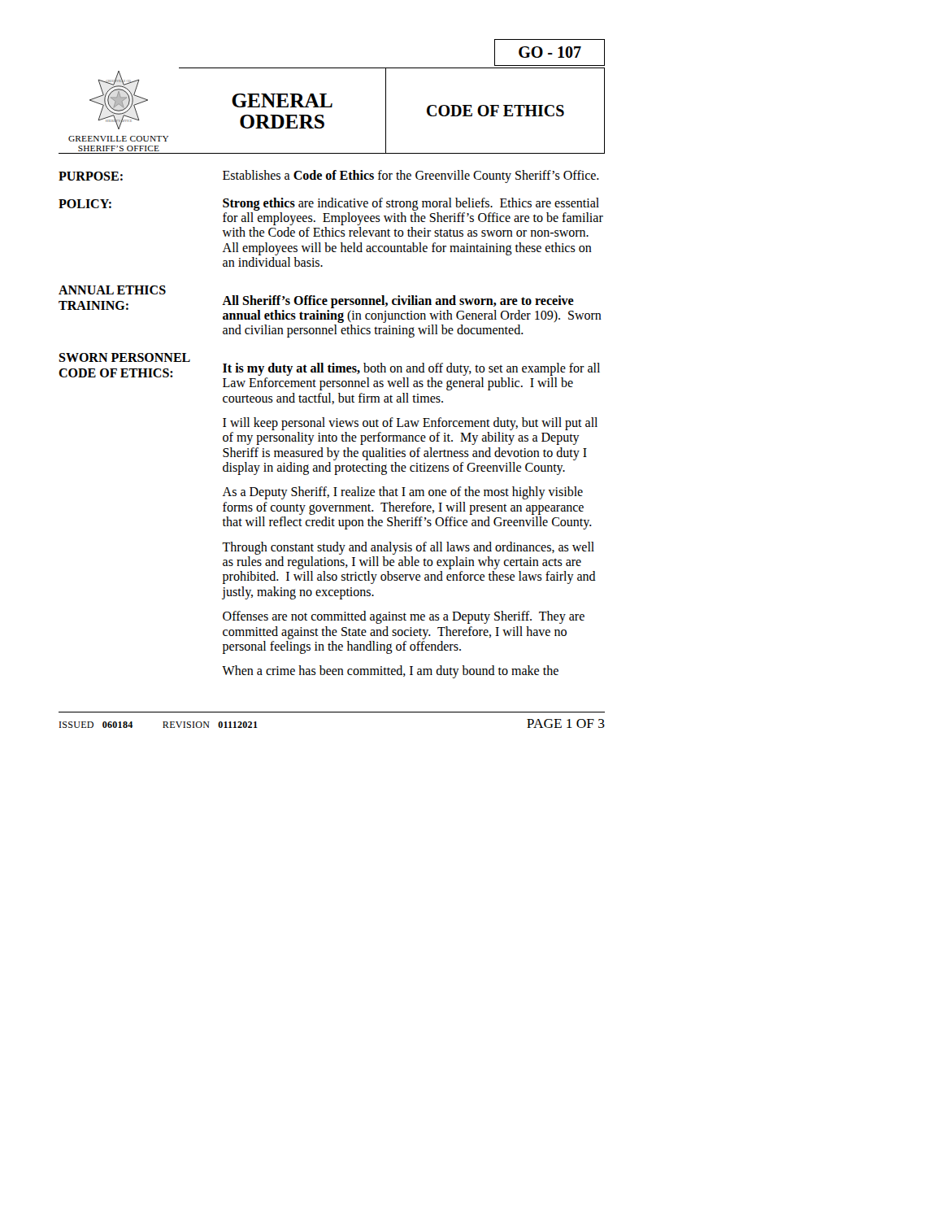GO - 107
| GREENVILLE CO. SHERIFF'S OFFICE GREENVILLE COUNTY SHERIFF’S OFFICE | GENERAL ORDERS | CODE OF ETHICS |
| PURPOSE: | Establishes a Code of Ethics for the Greenville County Sheriff’s Office. |
| POLICY: | Strong ethics are indicative of strong moral beliefs. Ethics are essential for all employees. Employees with the Sheriff’s Office are to be familiar with the Code of Ethics relevant to their status as sworn or non-sworn. All employees will be held accountable for maintaining these ethics on an individual basis. |
| ANNUAL ETHICS TRAINING: | All Sheriff’s Office personnel, civilian and sworn, are to receive annual ethics training (in conjunction with General Order 109). Sworn and civilian personnel ethics training will be documented. |
| SWORN PERSONNEL CODE OF ETHICS: | It is my duty at all times, both on and off duty, to set an example for all Law Enforcement personnel as well as the general public. I will be courteous and tactful, but firm at all times. I will keep personal views out of Law Enforcement duty, but will put all of my personality into the performance of it. My ability as a Deputy Sheriff is measured by the qualities of alertness and devotion to duty I display in aiding and protecting the citizens of Greenville County. As a Deputy Sheriff, I realize that I am one of the most highly visible forms of county government. Therefore, I will present an appearance that will reflect credit upon the Sheriff’s Office and Greenville County. Through constant study and analysis of all laws and ordinances, as well as rules and regulations, I will be able to explain why certain acts are prohibited. I will also strictly observe and enforce these laws fairly and justly, making no exceptions. Offenses are not committed against me as a Deputy Sheriff. They are committed against the State and society. Therefore, I will have no personal feelings in the handling of offenders. When a crime has been committed, I am duty bound to make the |
ISSUED 060184 REVISION 01112021
PAGE 1 OF 3